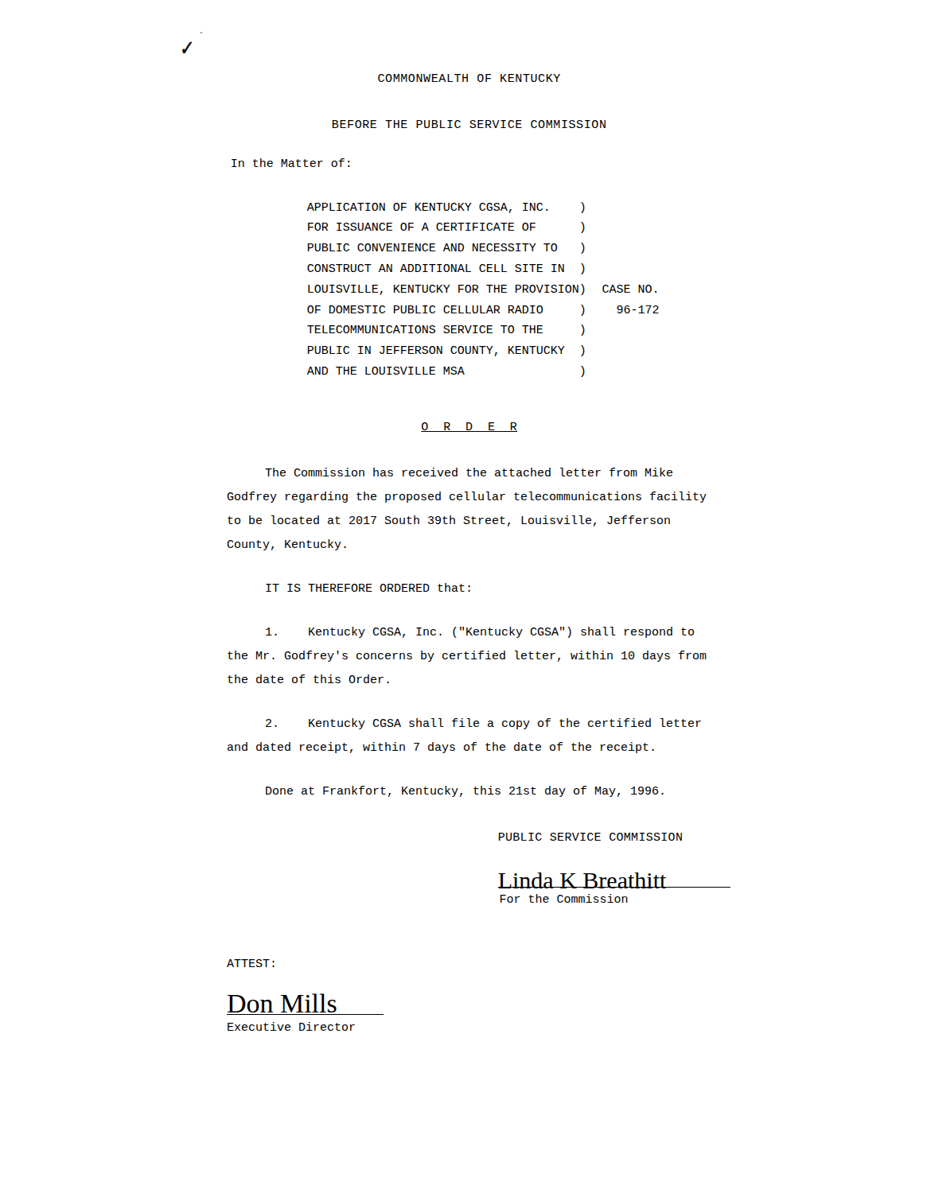.
✓
COMMONWEALTH OF KENTUCKY
BEFORE THE PUBLIC SERVICE COMMISSION
In the Matter of:
| APPLICATION OF KENTUCKY CGSA, INC. | ) | |
| FOR ISSUANCE OF A CERTIFICATE OF | ) | |
| PUBLIC CONVENIENCE AND NECESSITY TO | ) | |
| CONSTRUCT AN ADDITIONAL CELL SITE IN | ) | |
| LOUISVILLE, KENTUCKY FOR THE PROVISION | ) | CASE NO. |
| OF DOMESTIC PUBLIC CELLULAR RADIO | ) | 96-172 |
| TELECOMMUNICATIONS SERVICE TO THE | ) | |
| PUBLIC IN JEFFERSON COUNTY, KENTUCKY | ) | |
| AND THE LOUISVILLE MSA | ) | |
O R D E R
The Commission has received the attached letter from Mike Godfrey regarding the proposed cellular telecommunications facility to be located at 2017 South 39th Street, Louisville, Jefferson County, Kentucky.
IT IS THEREFORE ORDERED that:
1. Kentucky CGSA, Inc. ("Kentucky CGSA") shall respond to the Mr. Godfrey's concerns by certified letter, within 10 days from the date of this Order.
2. Kentucky CGSA shall file a copy of the certified letter and dated receipt, within 7 days of the date of the receipt.
Done at Frankfort, Kentucky, this 21st day of May, 1996.
PUBLIC SERVICE COMMISSION
Linda K Breathitt
For the Commission
ATTEST:
Don Mills
Executive Director